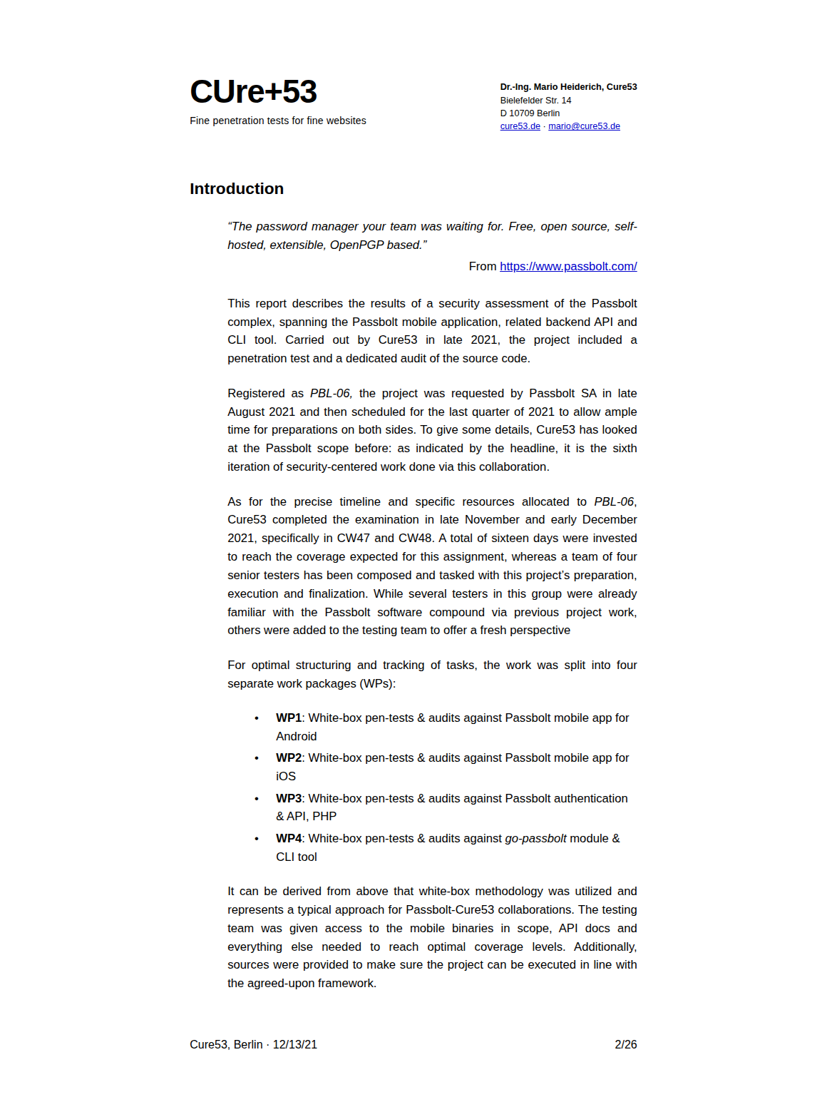CUre+53
Fine penetration tests for fine websites
Dr.-Ing. Mario Heiderich, Cure53
Bielefelder Str. 14
D 10709 Berlin
cure53.de · mario@cure53.de
Introduction
“The password manager your team was waiting for. Free, open source, self-hosted, extensible, OpenPGP based.”
From https://www.passbolt.com/
This report describes the results of a security assessment of the Passbolt complex, spanning the Passbolt mobile application, related backend API and CLI tool. Carried out by Cure53 in late 2021, the project included a penetration test and a dedicated audit of the source code.
Registered as PBL-06, the project was requested by Passbolt SA in late August 2021 and then scheduled for the last quarter of 2021 to allow ample time for preparations on both sides. To give some details, Cure53 has looked at the Passbolt scope before: as indicated by the headline, it is the sixth iteration of security-centered work done via this collaboration.
As for the precise timeline and specific resources allocated to PBL-06, Cure53 completed the examination in late November and early December 2021, specifically in CW47 and CW48. A total of sixteen days were invested to reach the coverage expected for this assignment, whereas a team of four senior testers has been composed and tasked with this project’s preparation, execution and finalization. While several testers in this group were already familiar with the Passbolt software compound via previous project work, others were added to the testing team to offer a fresh perspective
For optimal structuring and tracking of tasks, the work was split into four separate work packages (WPs):
WP1: White-box pen-tests & audits against Passbolt mobile app for Android
WP2: White-box pen-tests & audits against Passbolt mobile app for iOS
WP3: White-box pen-tests & audits against Passbolt authentication & API, PHP
WP4: White-box pen-tests & audits against go-passbolt module & CLI tool
It can be derived from above that white-box methodology was utilized and represents a typical approach for Passbolt-Cure53 collaborations. The testing team was given access to the mobile binaries in scope, API docs and everything else needed to reach optimal coverage levels. Additionally, sources were provided to make sure the project can be executed in line with the agreed-upon framework.
Cure53, Berlin · 12/13/21
2/26